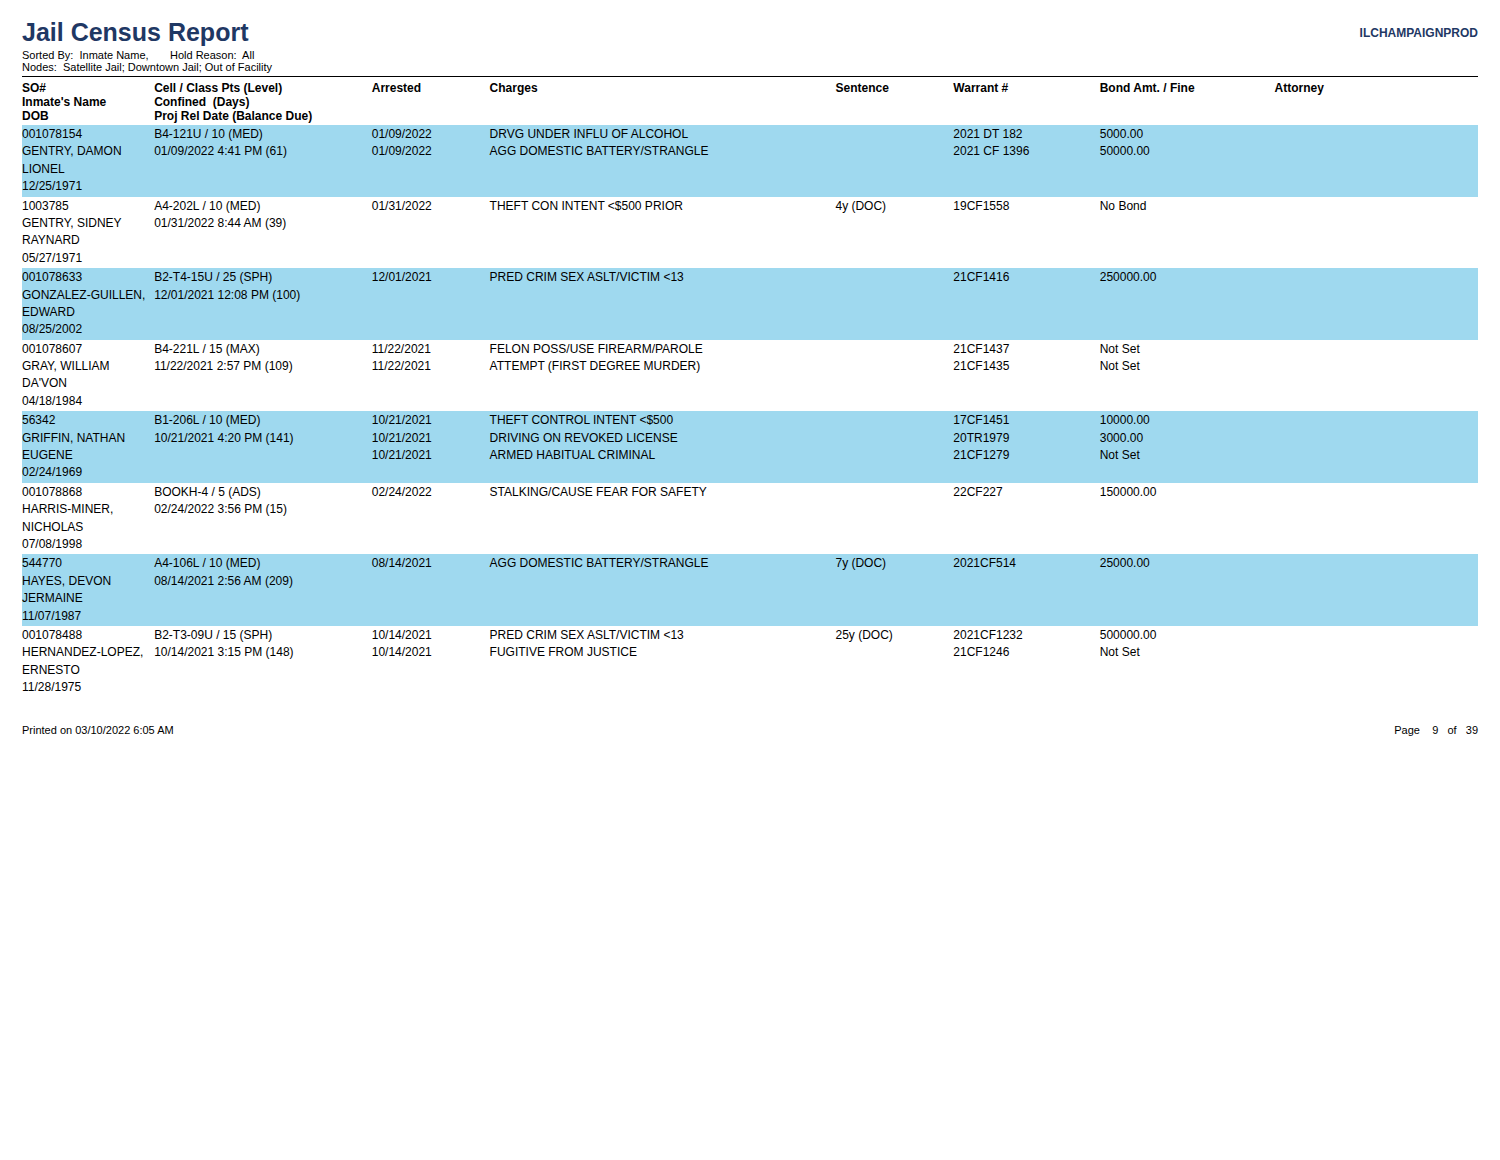Jail Census Report
ILCHAMPAIGNPROD
Sorted By: Inmate Name, Hold Reason: All
Nodes: Satellite Jail; Downtown Jail; Out of Facility
| SO# Inmate's Name DOB | Cell / Class Pts (Level) Confined (Days) Proj Rel Date (Balance Due) | Arrested | Charges | Sentence | Warrant # | Bond Amt. / Fine | Attorney |
| --- | --- | --- | --- | --- | --- | --- | --- |
| 001078154 GENTRY, DAMON LIONEL 12/25/1971 | B4-121U / 10 (MED) 01/09/2022 4:41 PM (61) | 01/09/2022 01/09/2022 | DRVG UNDER INFLU OF ALCOHOL AGG DOMESTIC BATTERY/STRANGLE | | 2021 DT 182 2021 CF 1396 | 5000.00 50000.00 | |
| 1003785 GENTRY, SIDNEY RAYNARD 05/27/1971 | A4-202L / 10 (MED) 01/31/2022 8:44 AM (39) | 01/31/2022 | THEFT CON INTENT <$500 PRIOR | 4y (DOC) | 19CF1558 | No Bond | |
| 001078633 GONZALEZ-GUILLEN, EDWARD 08/25/2002 | B2-T4-15U / 25 (SPH) 12/01/2021 12:08 PM (100) | 12/01/2021 | PRED CRIM SEX ASLT/VICTIM <13 | | 21CF1416 | 250000.00 | |
| 001078607 GRAY, WILLIAM DA'VON 04/18/1984 | B4-221L / 15 (MAX) 11/22/2021 2:57 PM (109) | 11/22/2021 11/22/2021 | FELON POSS/USE FIREARM/PAROLE ATTEMPT (FIRST DEGREE MURDER) | | 21CF1437 21CF1435 | Not Set Not Set | |
| 56342 GRIFFIN, NATHAN EUGENE 02/24/1969 | B1-206L / 10 (MED) 10/21/2021 4:20 PM (141) | 10/21/2021 10/21/2021 10/21/2021 | THEFT CONTROL INTENT <$500 DRIVING ON REVOKED LICENSE ARMED HABITUAL CRIMINAL | | 17CF1451 20TR1979 21CF1279 | 10000.00 3000.00 Not Set | |
| 001078868 HARRIS-MINER, NICHOLAS 07/08/1998 | BOOKH-4 / 5 (ADS) 02/24/2022 3:56 PM (15) | 02/24/2022 | STALKING/CAUSE FEAR FOR SAFETY | | 22CF227 | 150000.00 | |
| 544770 HAYES, DEVON JERMAINE 11/07/1987 | A4-106L / 10 (MED) 08/14/2021 2:56 AM (209) | 08/14/2021 | AGG DOMESTIC BATTERY/STRANGLE | 7y (DOC) | 2021CF514 | 25000.00 | |
| 001078488 HERNANDEZ-LOPEZ, ERNESTO 11/28/1975 | B2-T3-09U / 15 (SPH) 10/14/2021 3:15 PM (148) | 10/14/2021 10/14/2021 | PRED CRIM SEX ASLT/VICTIM <13 FUGITIVE FROM JUSTICE | 25y (DOC) | 2021CF1232 21CF1246 | 500000.00 Not Set | |
Printed on 03/10/2022 6:05 AM Page 9 of 39